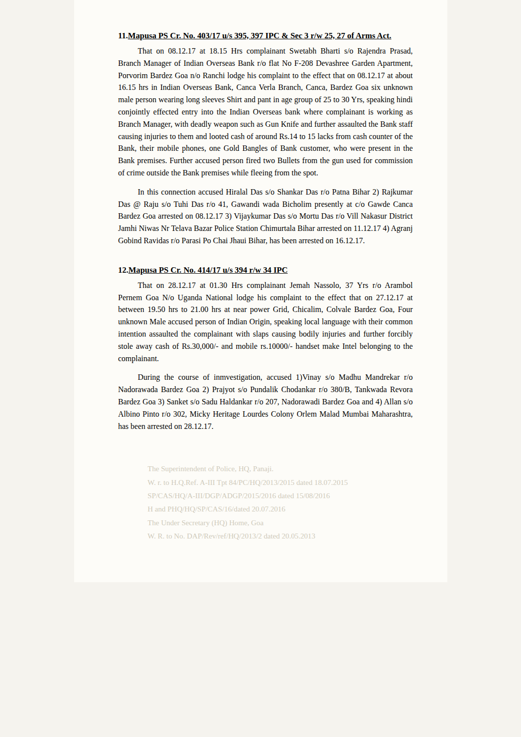11. Mapusa PS Cr. No. 403/17 u/s 395, 397 IPC & Sec 3 r/w 25, 27 of Arms Act.
That on 08.12.17 at 18.15 Hrs complainant Swetabh Bharti s/o Rajendra Prasad, Branch Manager of Indian Overseas Bank r/o flat No F-208 Devashree Garden Apartment, Porvorim Bardez Goa n/o Ranchi lodge his complaint to the effect that on 08.12.17 at about 16.15 hrs in Indian Overseas Bank, Canca Verla Branch, Canca, Bardez Goa six unknown male person wearing long sleeves Shirt and pant in age group of 25 to 30 Yrs, speaking hindi conjointly effected entry into the Indian Overseas bank where complainant is working as Branch Manager, with deadly weapon such as Gun Knife and further assaulted the Bank staff causing injuries to them and looted cash of around Rs.14 to 15 lacks from cash counter of the Bank, their mobile phones, one Gold Bangles of Bank customer, who were present in the Bank premises. Further accused person fired two Bullets from the gun used for commission of crime outside the Bank premises while fleeing from the spot.
In this connection accused Hiralal Das s/o Shankar Das r/o Patna Bihar 2) Rajkumar Das @ Raju s/o Tuhi Das r/o 41, Gawandi wada Bicholim presently at c/o Gawde Canca Bardez Goa arrested on 08.12.17 3) Vijaykumar Das s/o Mortu Das r/o Vill Nakasur District Jamhi Niwas Nr Telava Bazar Police Station Chimurtala Bihar arrested on 11.12.17 4) Agranj Gobind Ravidas r/o Parasi Po Chai Jhaui Bihar, has been arrested on 16.12.17.
12. Mapusa PS Cr. No. 414/17 u/s 394 r/w 34 IPC
That on 28.12.17 at 01.30 Hrs complainant Jemah Nassolo, 37 Yrs r/o Arambol Pernem Goa N/o Uganda National lodge his complaint to the effect that on 27.12.17 at between 19.50 hrs to 21.00 hrs at near power Grid, Chicalim, Colvale Bardez Goa, Four unknown Male accused person of Indian Origin, speaking local language with their common intention assaulted the complainant with slaps causing bodily injuries and further forcibly stole away cash of Rs.30,000/- and mobile rs.10000/- handset make Intel belonging to the complainant.
During the course of inmvestigation, accused 1)Vinay s/o Madhu Mandrekar r/o Nadorawada Bardez Goa 2) Prajyot s/o Pundalik Chodankar r/o 380/B, Tankwada Revora Bardez Goa 3) Sanket s/o Sadu Haldankar r/o 207, Nadorawadi Bardez Goa and 4) Allan s/o Albino Pinto r/o 302, Micky Heritage Lourdes Colony Orlem Malad Mumbai Maharashtra, has been arrested on 28.12.17.
The Superintendent of Police, HQ, Panaji.
W. r. to H.Q.Ref. A-III Tpt 84/PC/HQ/2013/2015 dated 18.07.2015
SP/CAS/HQ/A-III/DGP/ADGP/2015/2016 dated 15/08/2016
H and PHQ/HQ/SP/CAS/16/dated 20.07.2016
The Under Secretary (HQ) Home, Goa
W. R. to No. DAP/Rev/ref/HQ/2013/2 dated 20.05.2013